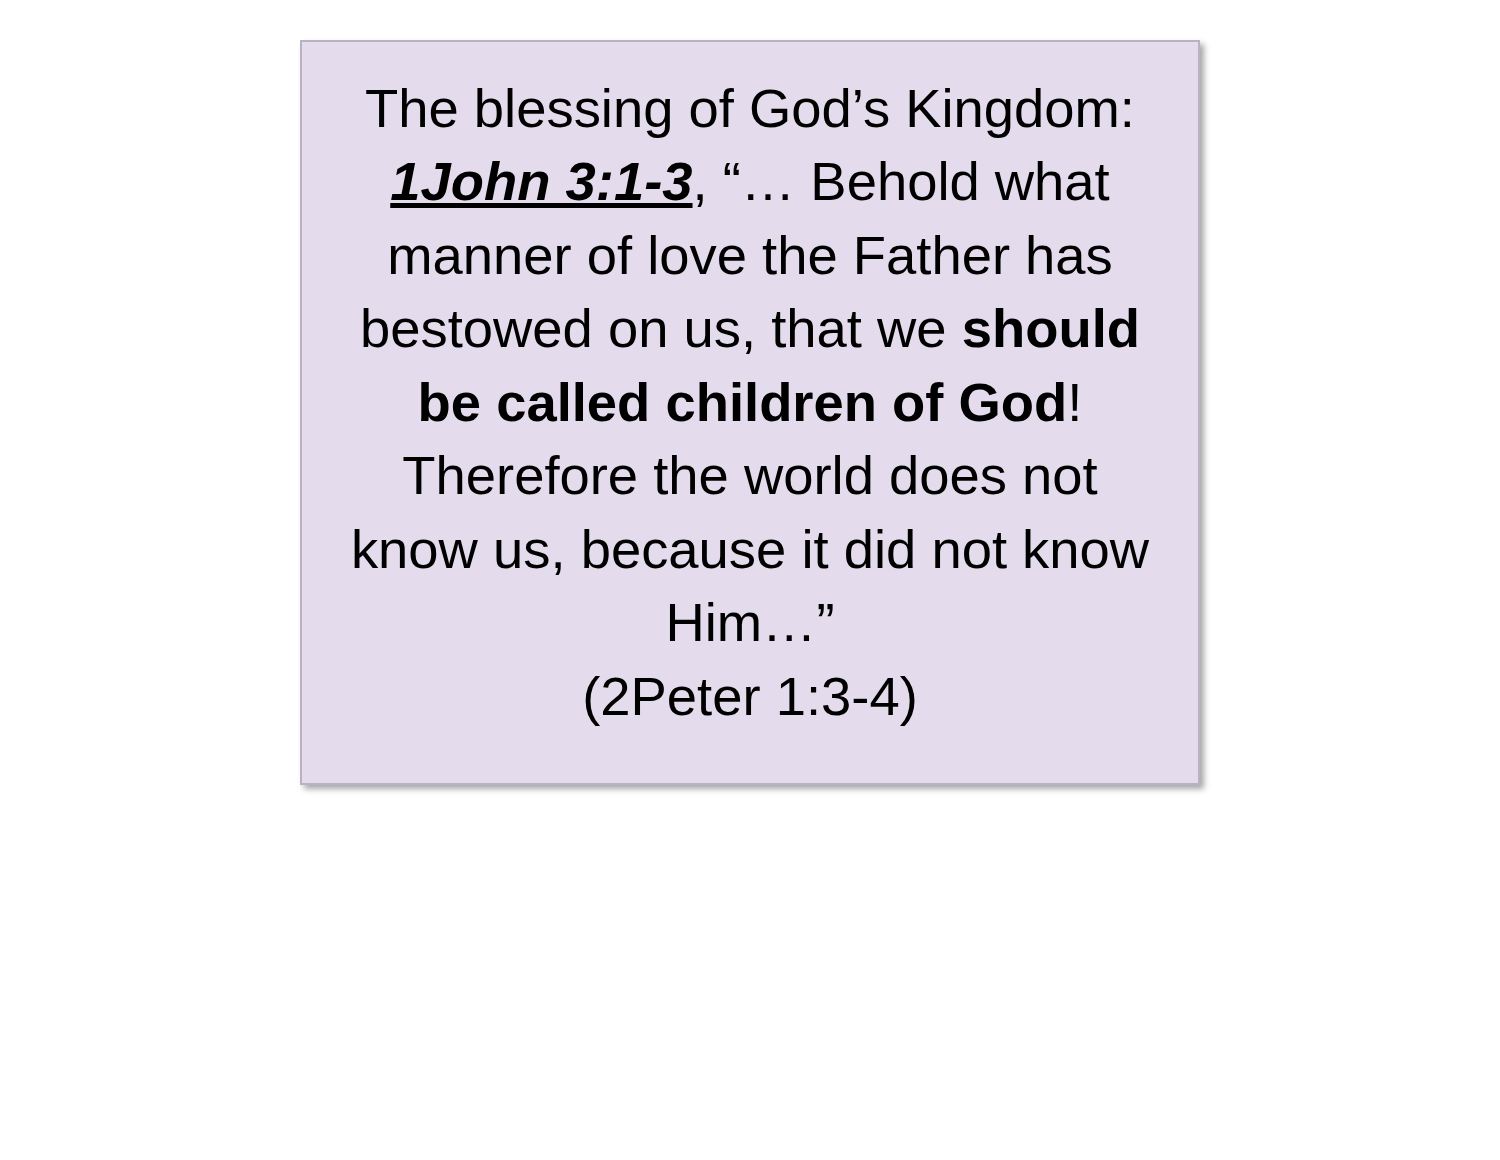The blessing of God’s Kingdom:
1John 3:1-3, “… Behold what manner of love the Father has bestowed on us, that we should be called children of God! Therefore the world does not know us, because it did not know Him…”
(2Peter 1:3-4)